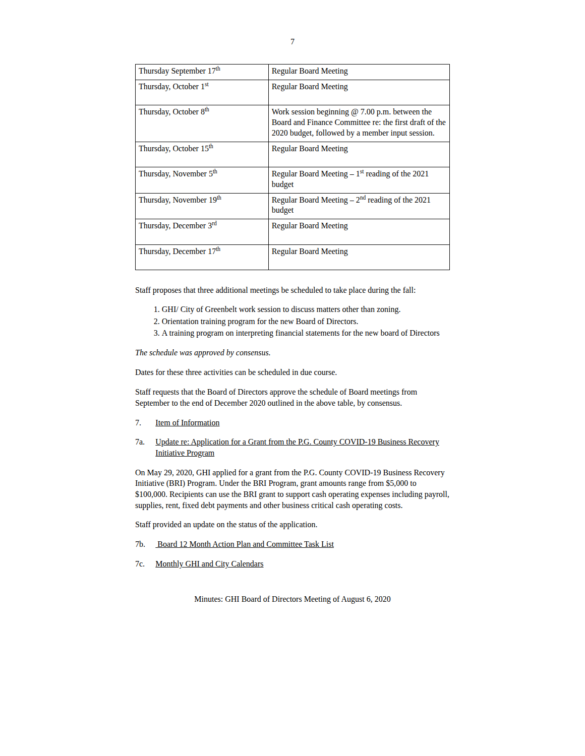7
| Thursday September 17 th | Regular Board Meeting |
| Thursday, October 1 st | Regular Board Meeting |
| Thursday, October 8 th | Work session beginning @ 7.00 p.m. between the Board and Finance Committee re: the first draft of the 2020 budget, followed by a member input session. |
| Thursday, October 15 th | Regular Board Meeting |
| Thursday, November 5 th | Regular Board Meeting – 1 st reading of the 2021 budget |
| Thursday, November 19 th | Regular Board Meeting – 2 nd reading of the 2021 budget |
| Thursday, December 3 rd | Regular Board Meeting |
| Thursday, December 17 th | Regular Board Meeting |
Staff proposes that three additional meetings be scheduled to take place during the fall:
GHI/ City of Greenbelt work session to discuss matters other than zoning.
Orientation training program for the new Board of Directors.
A training program on interpreting financial statements for the new board of Directors
The schedule was approved by consensus.
Dates for these three activities can be scheduled in due course.
Staff requests that the Board of Directors approve the schedule of Board meetings from September to the end of December 2020 outlined in the above table, by consensus.
7.
Item of Information
7a.
Update re: Application for a Grant from the P.G. County COVID-19 Business Recovery Initiative Program
On May 29, 2020, GHI applied for a grant from the P.G. County COVID-19 Business Recovery Initiative (BRI) Program. Under the BRI Program, grant amounts range from $5,000 to $100,000. Recipients can use the BRI grant to support cash operating expenses including payroll, supplies, rent, fixed debt payments and other business critical cash operating costs.
Staff provided an update on the status of the application.
7b.
Board 12 Month Action Plan and Committee Task List
7c.
Monthly GHI and City Calendars
Minutes: GHI Board of Directors Meeting of August 6, 2020